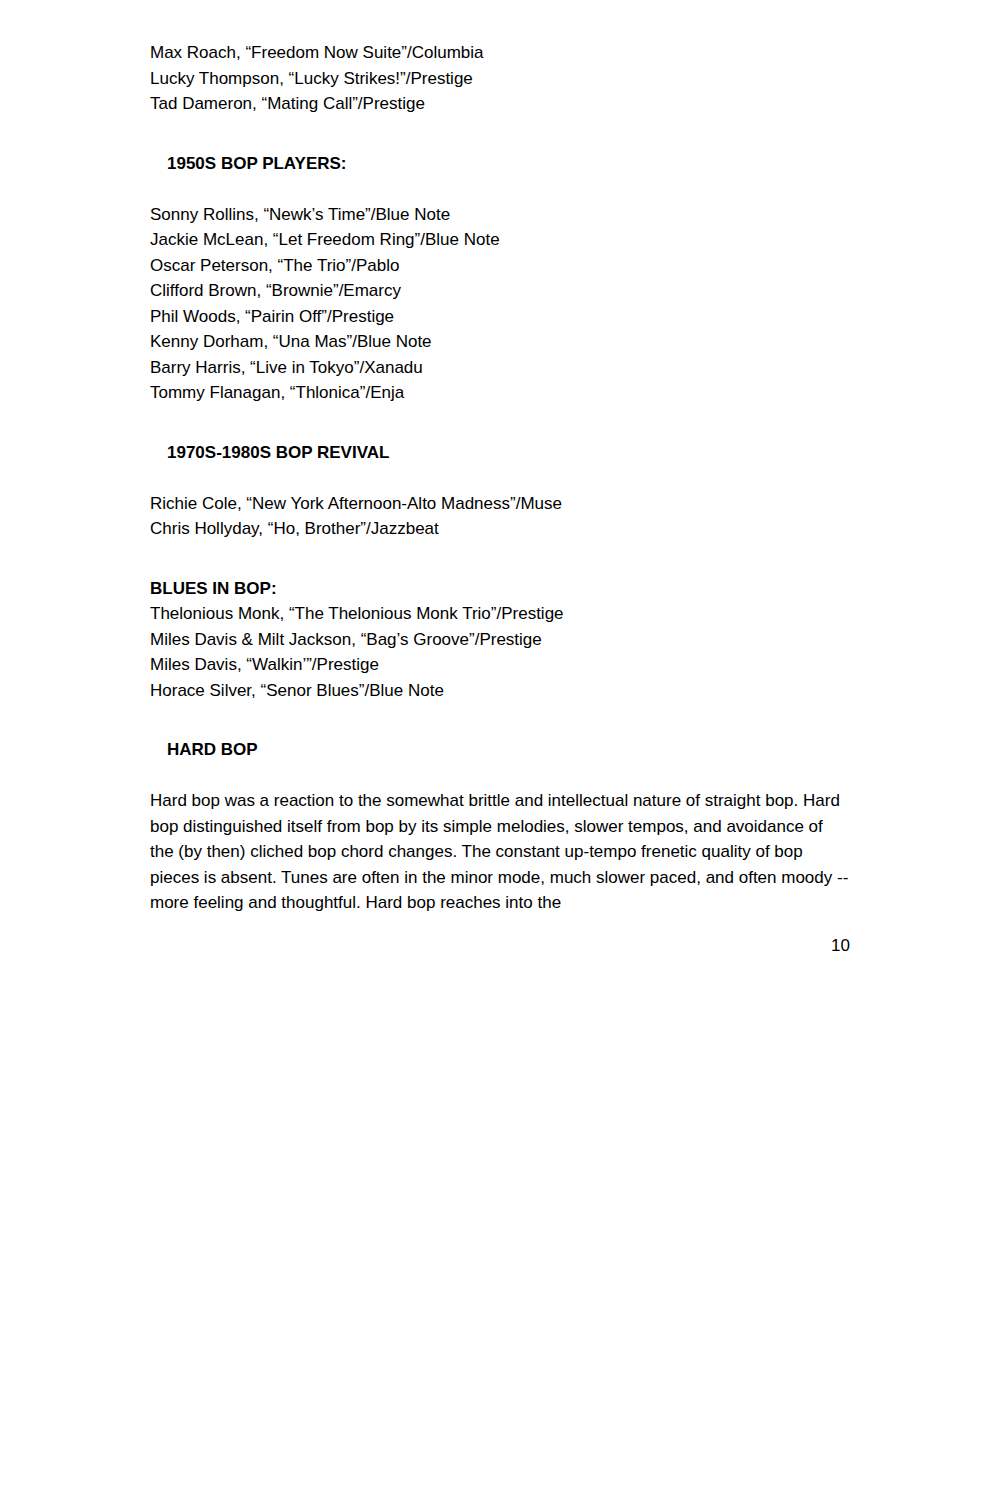Max Roach, “Freedom Now Suite”/Columbia
Lucky Thompson, “Lucky Strikes!”/Prestige
Tad Dameron, “Mating Call”/Prestige
1950S BOP PLAYERS:
Sonny Rollins, “Newk’s Time”/Blue Note
Jackie McLean, “Let Freedom Ring”/Blue Note
Oscar Peterson, “The Trio”/Pablo
Clifford Brown, “Brownie”/Emarcy
Phil Woods, “Pairin Off”/Prestige
Kenny Dorham, “Una Mas”/Blue Note
Barry Harris, “Live in Tokyo”/Xanadu
Tommy Flanagan, “Thlonica”/Enja
1970S-1980S BOP REVIVAL
Richie Cole, “New York Afternoon-Alto Madness”/Muse
Chris Hollyday, “Ho, Brother”/Jazzbeat
BLUES IN BOP:
Thelonious Monk, “The Thelonious Monk Trio”/Prestige
Miles Davis & Milt Jackson, “Bag’s Groove”/Prestige
Miles Davis, “Walkin’”/Prestige
Horace Silver, “Senor Blues”/Blue Note
HARD BOP
Hard bop was a reaction to the somewhat brittle and intellectual nature of straight bop. Hard bop distinguished itself from bop by its simple melodies, slower tempos, and avoidance of the (by then) cliched bop chord changes. The constant up-tempo frenetic quality of bop pieces is absent. Tunes are often in the minor mode, much slower paced, and often moody -- more feeling and thoughtful. Hard bop reaches into the
10